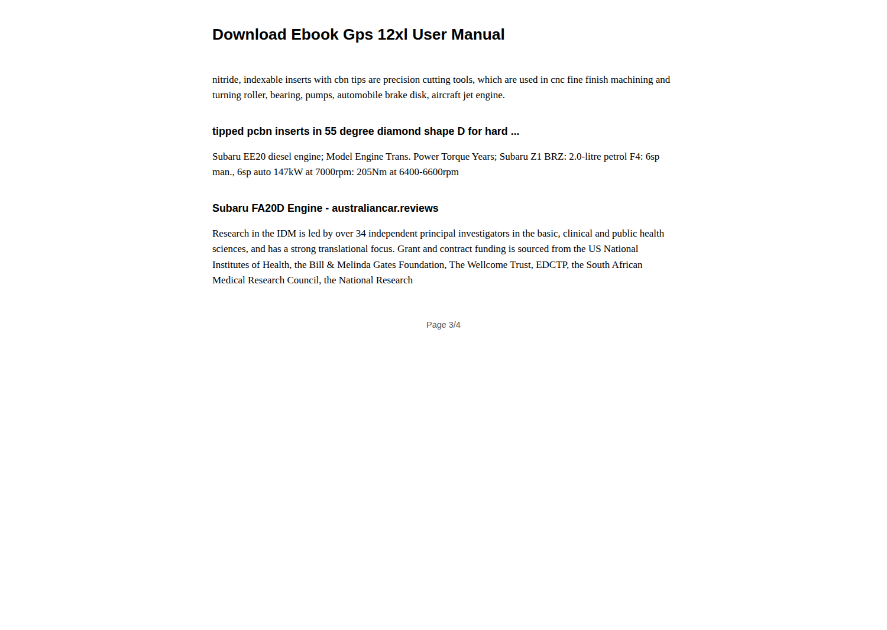Download Ebook Gps 12xl User Manual
nitride, indexable inserts with cbn tips are precision cutting tools, which are used in cnc fine finish machining and turning roller, bearing, pumps, automobile brake disk, aircraft jet engine.
tipped pcbn inserts in 55 degree diamond shape D for hard ...
Subaru EE20 diesel engine; Model Engine Trans. Power Torque Years; Subaru Z1 BRZ: 2.0-litre petrol F4: 6sp man., 6sp auto 147kW at 7000rpm: 205Nm at 6400-6600rpm
Subaru FA20D Engine - australiancar.reviews
Research in the IDM is led by over 34 independent principal investigators in the basic, clinical and public health sciences, and has a strong translational focus. Grant and contract funding is sourced from the US National Institutes of Health, the Bill & Melinda Gates Foundation, The Wellcome Trust, EDCTP, the South African Medical Research Council, the National Research
Page 3/4